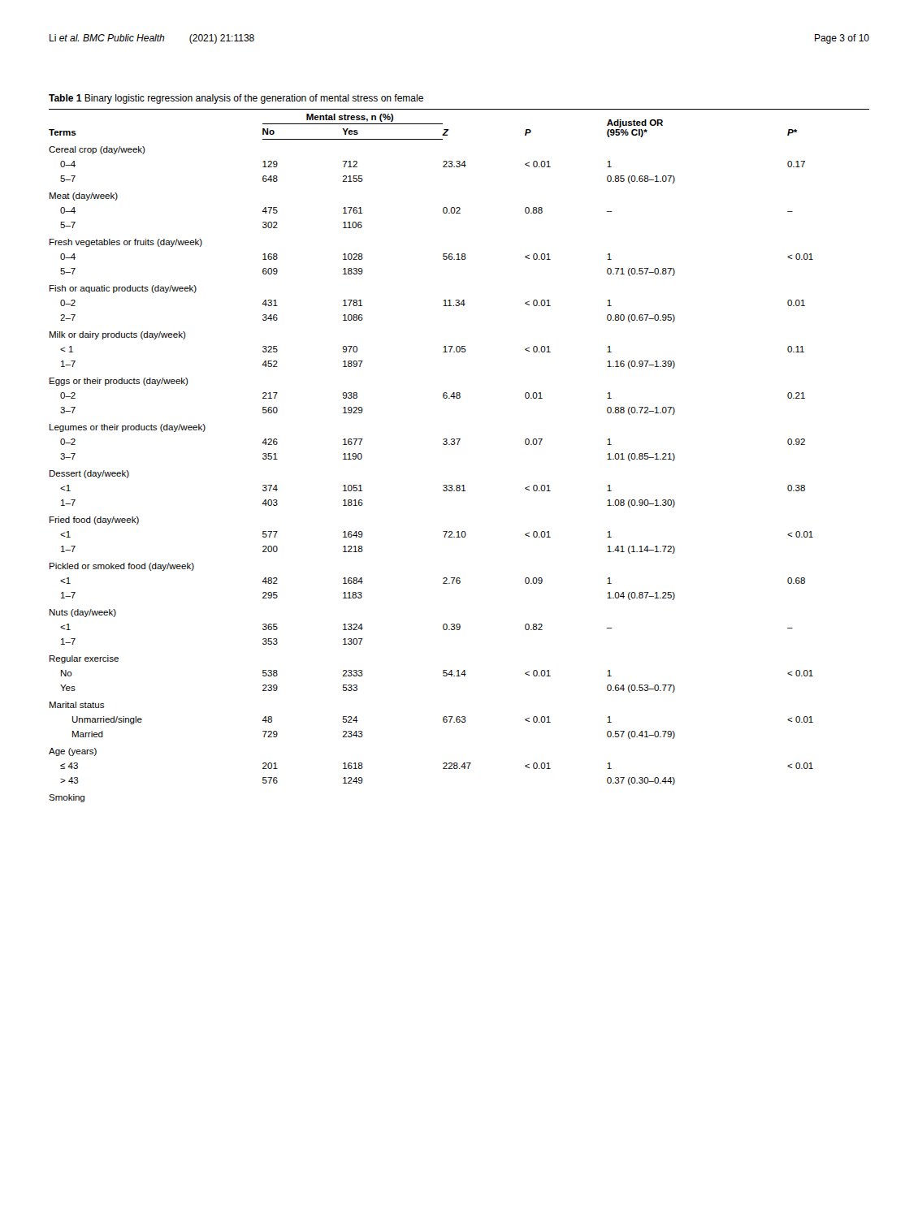Li et al. BMC Public Health
(2021) 21:1138
Page 3 of 10
Table 1 Binary logistic regression analysis of the generation of mental stress on female
| Terms | Mental stress, n (%) | Z | P | Adjusted OR (95% CI)* | P * |
| --- | --- | --- | --- | --- | --- |
| No | Yes |
| Cereal crop (day/week) |
| 0–4 | 129 | 712 | 23.34 | < 0.01 | 1 | 0.17 |
| 5–7 | 648 | 2155 | | | 0.85 (0.68–1.07) | |
| Meat (day/week) |
| 0–4 | 475 | 1761 | 0.02 | 0.88 | – | – |
| 5–7 | 302 | 1106 | | | | |
| Fresh vegetables or fruits (day/week) |
| 0–4 | 168 | 1028 | 56.18 | < 0.01 | 1 | < 0.01 |
| 5–7 | 609 | 1839 | | | 0.71 (0.57–0.87) | |
| Fish or aquatic products (day/week) |
| 0–2 | 431 | 1781 | 11.34 | < 0.01 | 1 | 0.01 |
| 2–7 | 346 | 1086 | | | 0.80 (0.67–0.95) | |
| Milk or dairy products (day/week) |
| < 1 | 325 | 970 | 17.05 | < 0.01 | 1 | 0.11 |
| 1–7 | 452 | 1897 | | | 1.16 (0.97–1.39) | |
| Eggs or their products (day/week) |
| 0–2 | 217 | 938 | 6.48 | 0.01 | 1 | 0.21 |
| 3–7 | 560 | 1929 | | | 0.88 (0.72–1.07) | |
| Legumes or their products (day/week) |
| 0–2 | 426 | 1677 | 3.37 | 0.07 | 1 | 0.92 |
| 3–7 | 351 | 1190 | | | 1.01 (0.85–1.21) | |
| Dessert (day/week) |
| <1 | 374 | 1051 | 33.81 | < 0.01 | 1 | 0.38 |
| 1–7 | 403 | 1816 | | | 1.08 (0.90–1.30) | |
| Fried food (day/week) |
| <1 | 577 | 1649 | 72.10 | < 0.01 | 1 | < 0.01 |
| 1–7 | 200 | 1218 | | | 1.41 (1.14–1.72) | |
| Pickled or smoked food (day/week) |
| <1 | 482 | 1684 | 2.76 | 0.09 | 1 | 0.68 |
| 1–7 | 295 | 1183 | | | 1.04 (0.87–1.25) | |
| Nuts (day/week) |
| <1 | 365 | 1324 | 0.39 | 0.82 | – | – |
| 1–7 | 353 | 1307 | | | | |
| Regular exercise |
| No | 538 | 2333 | 54.14 | < 0.01 | 1 | < 0.01 |
| Yes | 239 | 533 | | | 0.64 (0.53–0.77) | |
| Marital status |
| Unmarried/single | 48 | 524 | 67.63 | < 0.01 | 1 | < 0.01 |
| Married | 729 | 2343 | | | 0.57 (0.41–0.79) | |
| Age (years) |
| ≤ 43 | 201 | 1618 | 228.47 | < 0.01 | 1 | < 0.01 |
| > 43 | 576 | 1249 | | | 0.37 (0.30–0.44) | |
| Smoking |